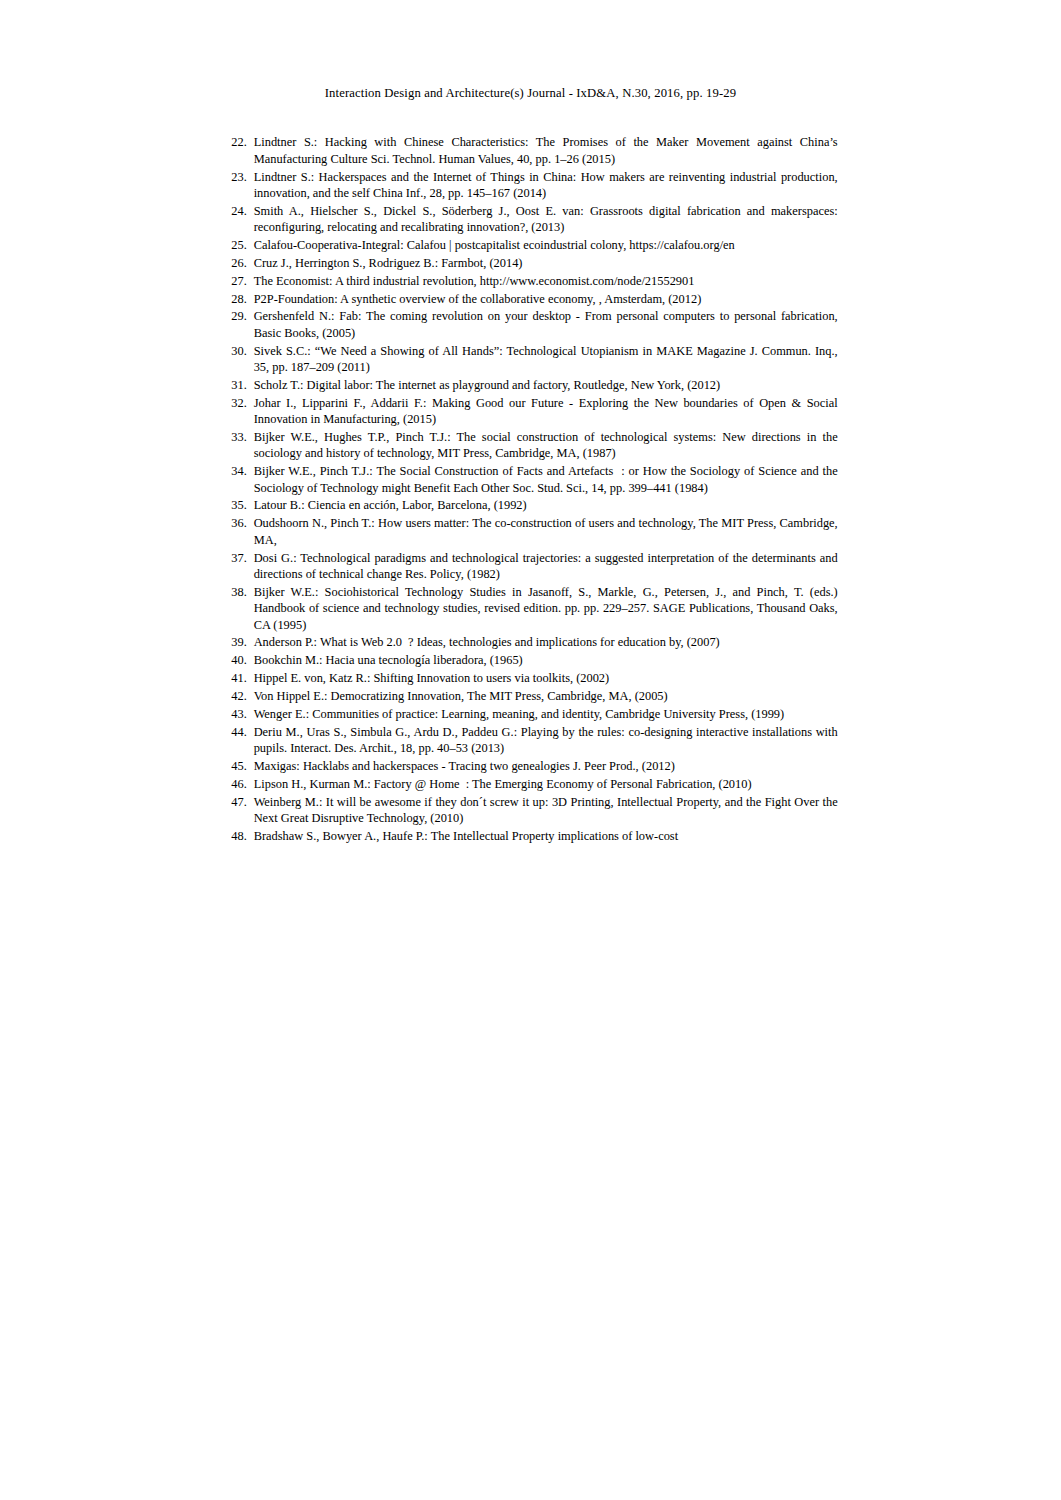Interaction Design and Architecture(s) Journal - IxD&A, N.30, 2016, pp. 19-29
22. Lindtner S.: Hacking with Chinese Characteristics: The Promises of the Maker Movement against China’s Manufacturing Culture Sci. Technol. Human Values, 40, pp. 1–26 (2015)
23. Lindtner S.: Hackerspaces and the Internet of Things in China: How makers are reinventing industrial production, innovation, and the self China Inf., 28, pp. 145–167 (2014)
24. Smith A., Hielscher S., Dickel S., Söderberg J., Oost E. van: Grassroots digital fabrication and makerspaces: reconfiguring, relocating and recalibrating innovation?, (2013)
25. Calafou-Cooperativa-Integral: Calafou | postcapitalist ecoindustrial colony, https://calafou.org/en
26. Cruz J., Herrington S., Rodriguez B.: Farmbot, (2014)
27. The Economist: A third industrial revolution, http://www.economist.com/node/21552901
28. P2P-Foundation: A synthetic overview of the collaborative economy, , Amsterdam, (2012)
29. Gershenfeld N.: Fab: The coming revolution on your desktop - From personal computers to personal fabrication, Basic Books, (2005)
30. Sivek S.C.: “We Need a Showing of All Hands”: Technological Utopianism in MAKE Magazine J. Commun. Inq., 35, pp. 187–209 (2011)
31. Scholz T.: Digital labor: The internet as playground and factory, Routledge, New York, (2012)
32. Johar I., Lipparini F., Addarii F.: Making Good our Future - Exploring the New boundaries of Open & Social Innovation in Manufacturing, (2015)
33. Bijker W.E., Hughes T.P., Pinch T.J.: The social construction of technological systems: New directions in the sociology and history of technology, MIT Press, Cambridge, MA, (1987)
34. Bijker W.E., Pinch T.J.: The Social Construction of Facts and Artefacts : or How the Sociology of Science and the Sociology of Technology might Benefit Each Other Soc. Stud. Sci., 14, pp. 399–441 (1984)
35. Latour B.: Ciencia en acción, Labor, Barcelona, (1992)
36. Oudshoorn N., Pinch T.: How users matter: The co-construction of users and technology, The MIT Press, Cambridge, MA,
37. Dosi G.: Technological paradigms and technological trajectories: a suggested interpretation of the determinants and directions of technical change Res. Policy, (1982)
38. Bijker W.E.: Sociohistorical Technology Studies in Jasanoff, S., Markle, G., Petersen, J., and Pinch, T. (eds.) Handbook of science and technology studies, revised edition. pp. pp. 229–257. SAGE Publications, Thousand Oaks, CA (1995)
39. Anderson P.: What is Web 2.0 ? Ideas, technologies and implications for education by, (2007)
40. Bookchin M.: Hacia una tecnología liberadora, (1965)
41. Hippel E. von, Katz R.: Shifting Innovation to users via toolkits, (2002)
42. Von Hippel E.: Democratizing Innovation, The MIT Press, Cambridge, MA, (2005)
43. Wenger E.: Communities of practice: Learning, meaning, and identity, Cambridge University Press, (1999)
44. Deriu M., Uras S., Simbula G., Ardu D., Paddeu G.: Playing by the rules: co-designing interactive installations with pupils. Interact. Des. Archit., 18, pp. 40–53 (2013)
45. Maxigas: Hacklabs and hackerspaces - Tracing two genealogies J. Peer Prod., (2012)
46. Lipson H., Kurman M.: Factory @ Home : The Emerging Economy of Personal Fabrication, (2010)
47. Weinberg M.: It will be awesome if they don´t screw it up: 3D Printing, Intellectual Property, and the Fight Over the Next Great Disruptive Technology, (2010)
48. Bradshaw S., Bowyer A., Haufe P.: The Intellectual Property implications of low-cost